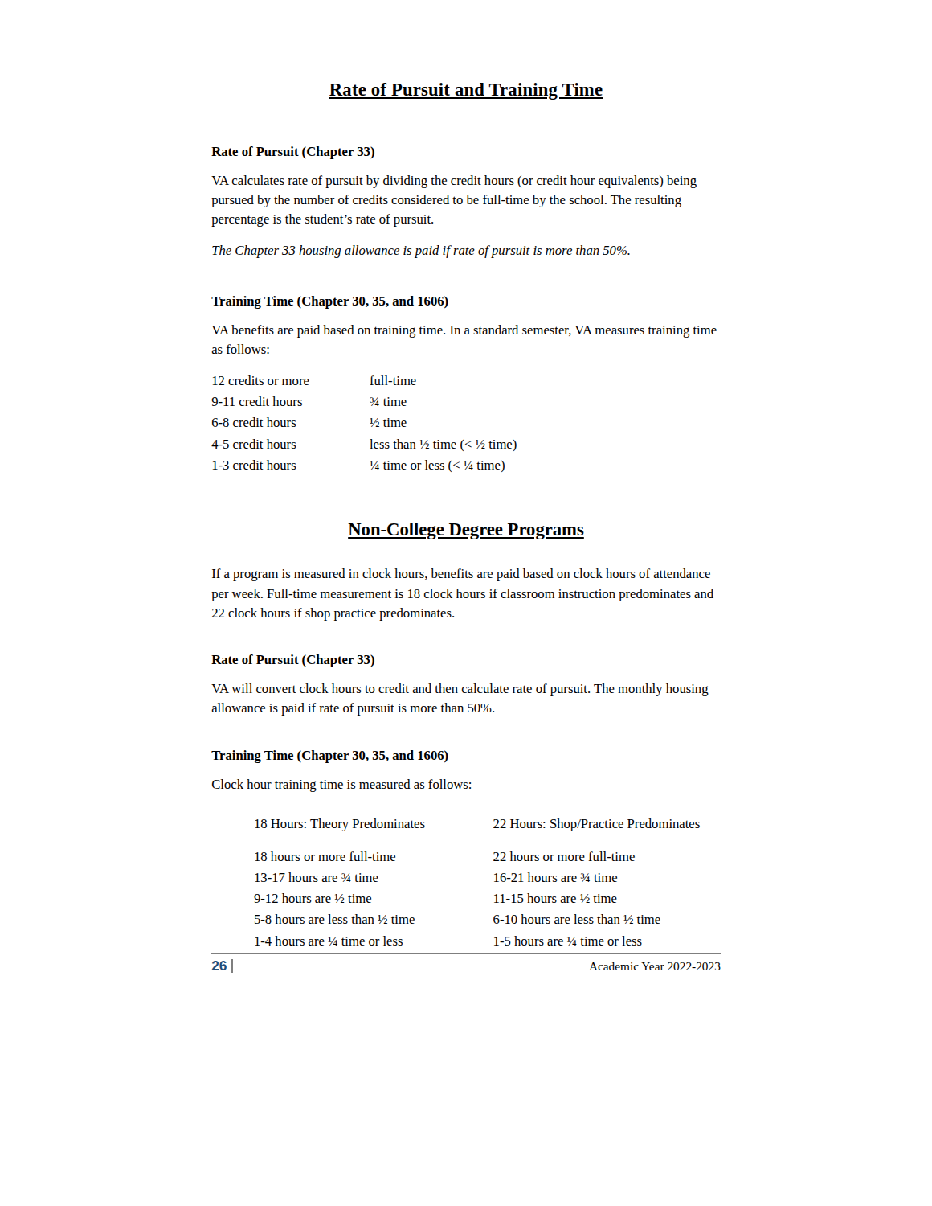Rate of Pursuit and Training Time
Rate of Pursuit (Chapter 33)
VA calculates rate of pursuit by dividing the credit hours (or credit hour equivalents) being pursued by the number of credits considered to be full-time by the school. The resulting percentage is the student’s rate of pursuit.
The Chapter 33 housing allowance is paid if rate of pursuit is more than 50%.
Training Time (Chapter 30, 35, and 1606)
VA benefits are paid based on training time. In a standard semester, VA measures training time as follows:
| 12 credits or more | full-time |
| 9-11 credit hours | ¾ time |
| 6-8 credit hours | ½ time |
| 4-5 credit hours | less than ½ time (< ½ time) |
| 1-3 credit hours | ¼ time or less (< ¼ time) |
Non-College Degree Programs
If a program is measured in clock hours, benefits are paid based on clock hours of attendance per week. Full-time measurement is 18 clock hours if classroom instruction predominates and 22 clock hours if shop practice predominates.
Rate of Pursuit (Chapter 33)
VA will convert clock hours to credit and then calculate rate of pursuit. The monthly housing allowance is paid if rate of pursuit is more than 50%.
Training Time (Chapter 30, 35, and 1606)
Clock hour training time is measured as follows:
| 18 Hours: Theory Predominates | 22 Hours: Shop/Practice Predominates |
| 18 hours or more full-time | 22 hours or more full-time |
| 13-17 hours are ¾ time | 16-21 hours are ¾ time |
| 9-12 hours are ½ time | 11-15 hours are ½ time |
| 5-8 hours are less than ½ time | 6-10 hours are less than ½ time |
| 1-4 hours are ¼ time or less | 1-5 hours are ¼ time or less |
26
Academic Year 2022-2023